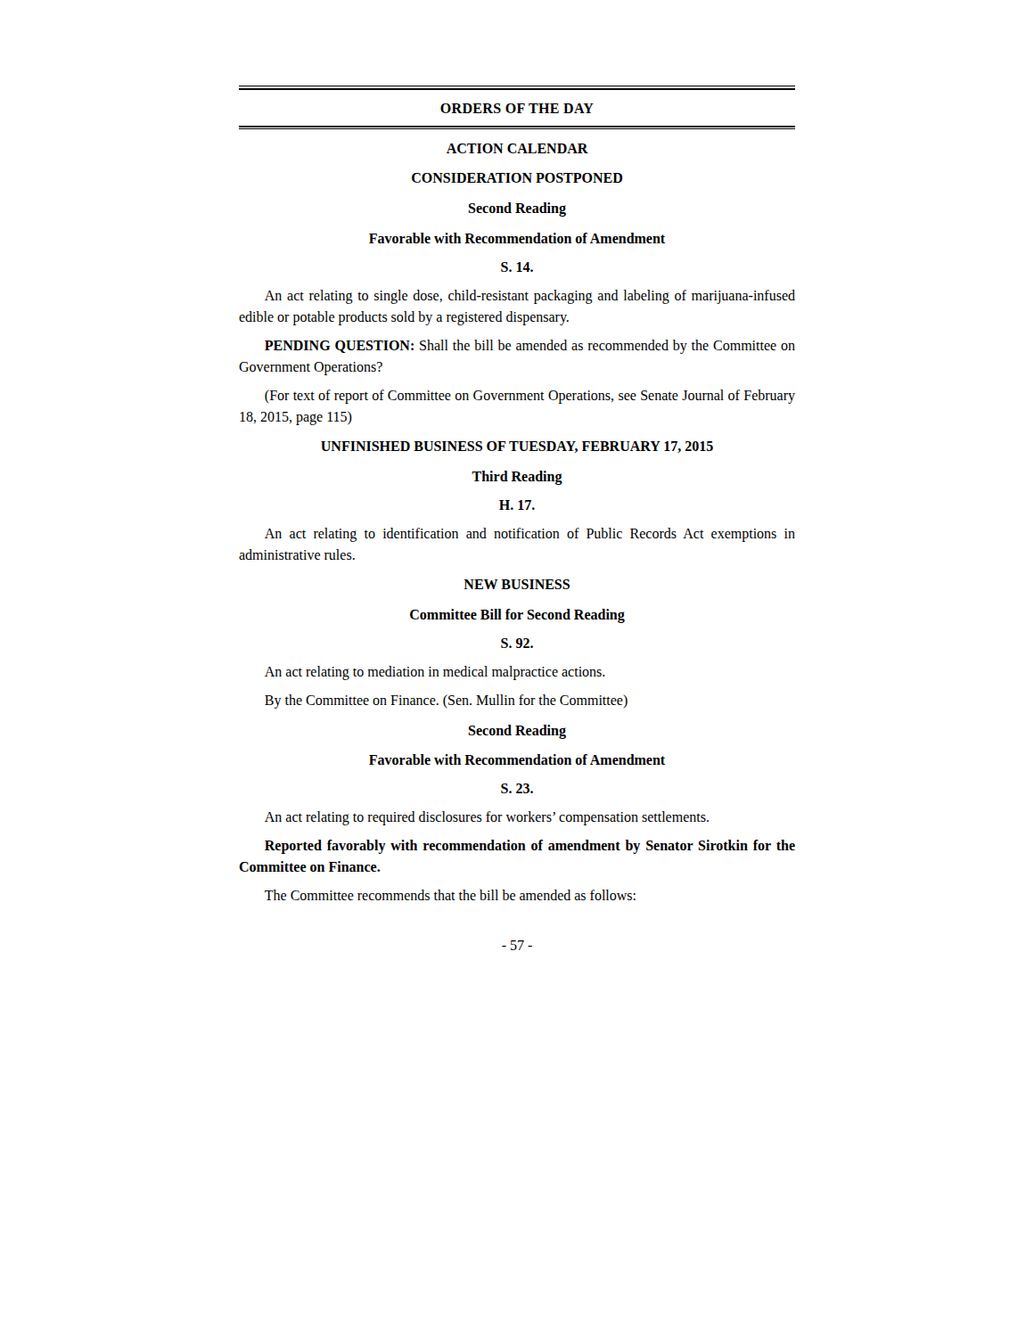ORDERS OF THE DAY
ACTION CALENDAR
CONSIDERATION POSTPONED
Second Reading
Favorable with Recommendation of Amendment
S. 14.
An act relating to single dose, child-resistant packaging and labeling of marijuana-infused edible or potable products sold by a registered dispensary.
PENDING QUESTION: Shall the bill be amended as recommended by the Committee on Government Operations?
(For text of report of Committee on Government Operations, see Senate Journal of February 18, 2015, page 115)
UNFINISHED BUSINESS OF TUESDAY, FEBRUARY 17, 2015
Third Reading
H. 17.
An act relating to identification and notification of Public Records Act exemptions in administrative rules.
NEW BUSINESS
Committee Bill for Second Reading
S. 92.
An act relating to mediation in medical malpractice actions.
By the Committee on Finance. (Sen. Mullin for the Committee)
Second Reading
Favorable with Recommendation of Amendment
S. 23.
An act relating to required disclosures for workers’ compensation settlements.
Reported favorably with recommendation of amendment by Senator Sirotkin for the Committee on Finance.
The Committee recommends that the bill be amended as follows:
- 57 -